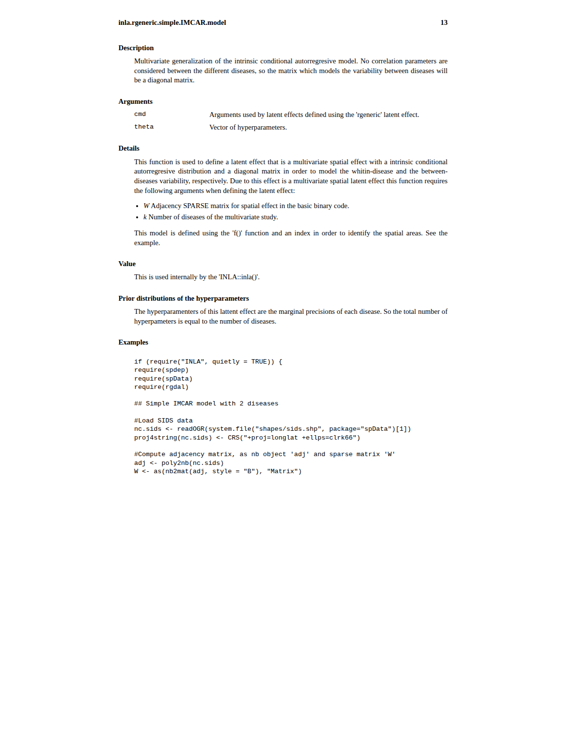inla.rgeneric.simple.IMCAR.model 13
Description
Multivariate generalization of the intrinsic conditional autorregresive model. No correlation parameters are considered between the different diseases, so the matrix which models the variability between diseases will be a diagonal matrix.
Arguments
cmd
Arguments used by latent effects defined using the 'rgeneric' latent effect.
theta
Vector of hyperparameters.
Details
This function is used to define a latent effect that is a multivariate spatial effect with a intrinsic conditional autorregresive distribution and a diagonal matrix in order to model the whitin-disease and the between-diseases variability, respectively. Due to this effect is a multivariate spatial latent effect this function requires the following arguments when defining the latent effect:
W Adjacency SPARSE matrix for spatial effect in the basic binary code.
k Number of diseases of the multivariate study.
This model is defined using the 'f()' function and an index in order to identify the spatial areas. See the example.
Value
This is used internally by the 'INLA::inla()'.
Prior distributions of the hyperparameters
The hyperparamenters of this lattent effect are the marginal precisions of each disease. So the total number of hyperpameters is equal to the number of diseases.
Examples
if (require("INLA", quietly = TRUE)) {
require(spdep)
require(spData)
require(rgdal)

## Simple IMCAR model with 2 diseases

#Load SIDS data
nc.sids <- readOGR(system.file("shapes/sids.shp", package="spData")[1])
proj4string(nc.sids) <- CRS("+proj=longlat +ellps=clrk66")

#Compute adjacency matrix, as nb object 'adj' and sparse matrix 'W'
adj <- poly2nb(nc.sids)
W <- as(nb2mat(adj, style = "B"), "Matrix")